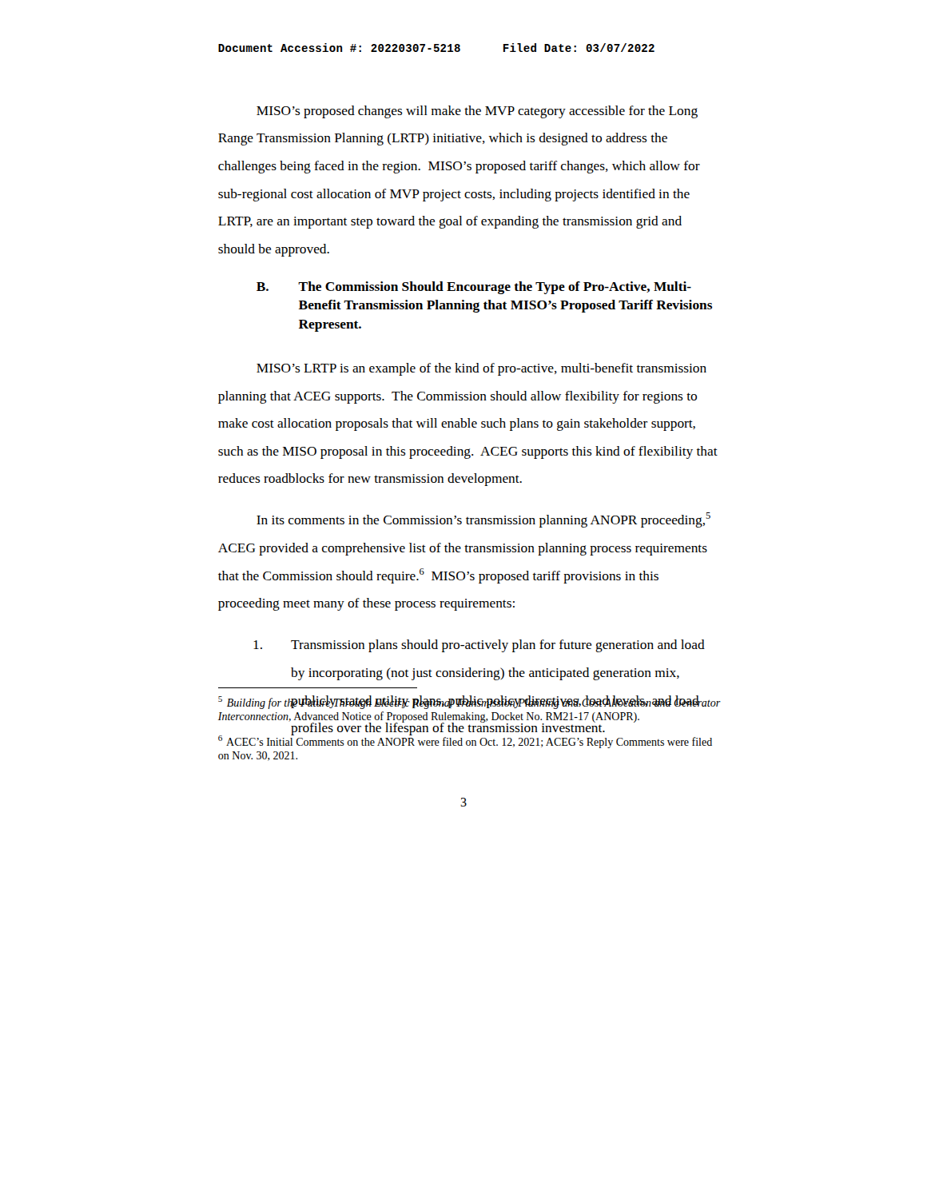Document Accession #: 20220307-5218 Filed Date: 03/07/2022
MISO’s proposed changes will make the MVP category accessible for the Long Range Transmission Planning (LRTP) initiative, which is designed to address the challenges being faced in the region. MISO’s proposed tariff changes, which allow for sub-regional cost allocation of MVP project costs, including projects identified in the LRTP, are an important step toward the goal of expanding the transmission grid and should be approved.
B. The Commission Should Encourage the Type of Pro-Active, Multi-Benefit Transmission Planning that MISO’s Proposed Tariff Revisions Represent.
MISO’s LRTP is an example of the kind of pro-active, multi-benefit transmission planning that ACEG supports. The Commission should allow flexibility for regions to make cost allocation proposals that will enable such plans to gain stakeholder support, such as the MISO proposal in this proceeding. ACEG supports this kind of flexibility that reduces roadblocks for new transmission development.
In its comments in the Commission’s transmission planning ANOPR proceeding,5 ACEG provided a comprehensive list of the transmission planning process requirements that the Commission should require.6 MISO’s proposed tariff provisions in this proceeding meet many of these process requirements:
1. Transmission plans should pro-actively plan for future generation and load by incorporating (not just considering) the anticipated generation mix, publicly stated utility plans, public policy directives, load levels, and load profiles over the lifespan of the transmission investment.
5 Building for the Future Through Electric Regional Transmission Planning and Cost Allocation and Generator Interconnection, Advanced Notice of Proposed Rulemaking, Docket No. RM21-17 (ANOPR).
6 ACEC’s Initial Comments on the ANOPR were filed on Oct. 12, 2021; ACEG’s Reply Comments were filed on Nov. 30, 2021.
3